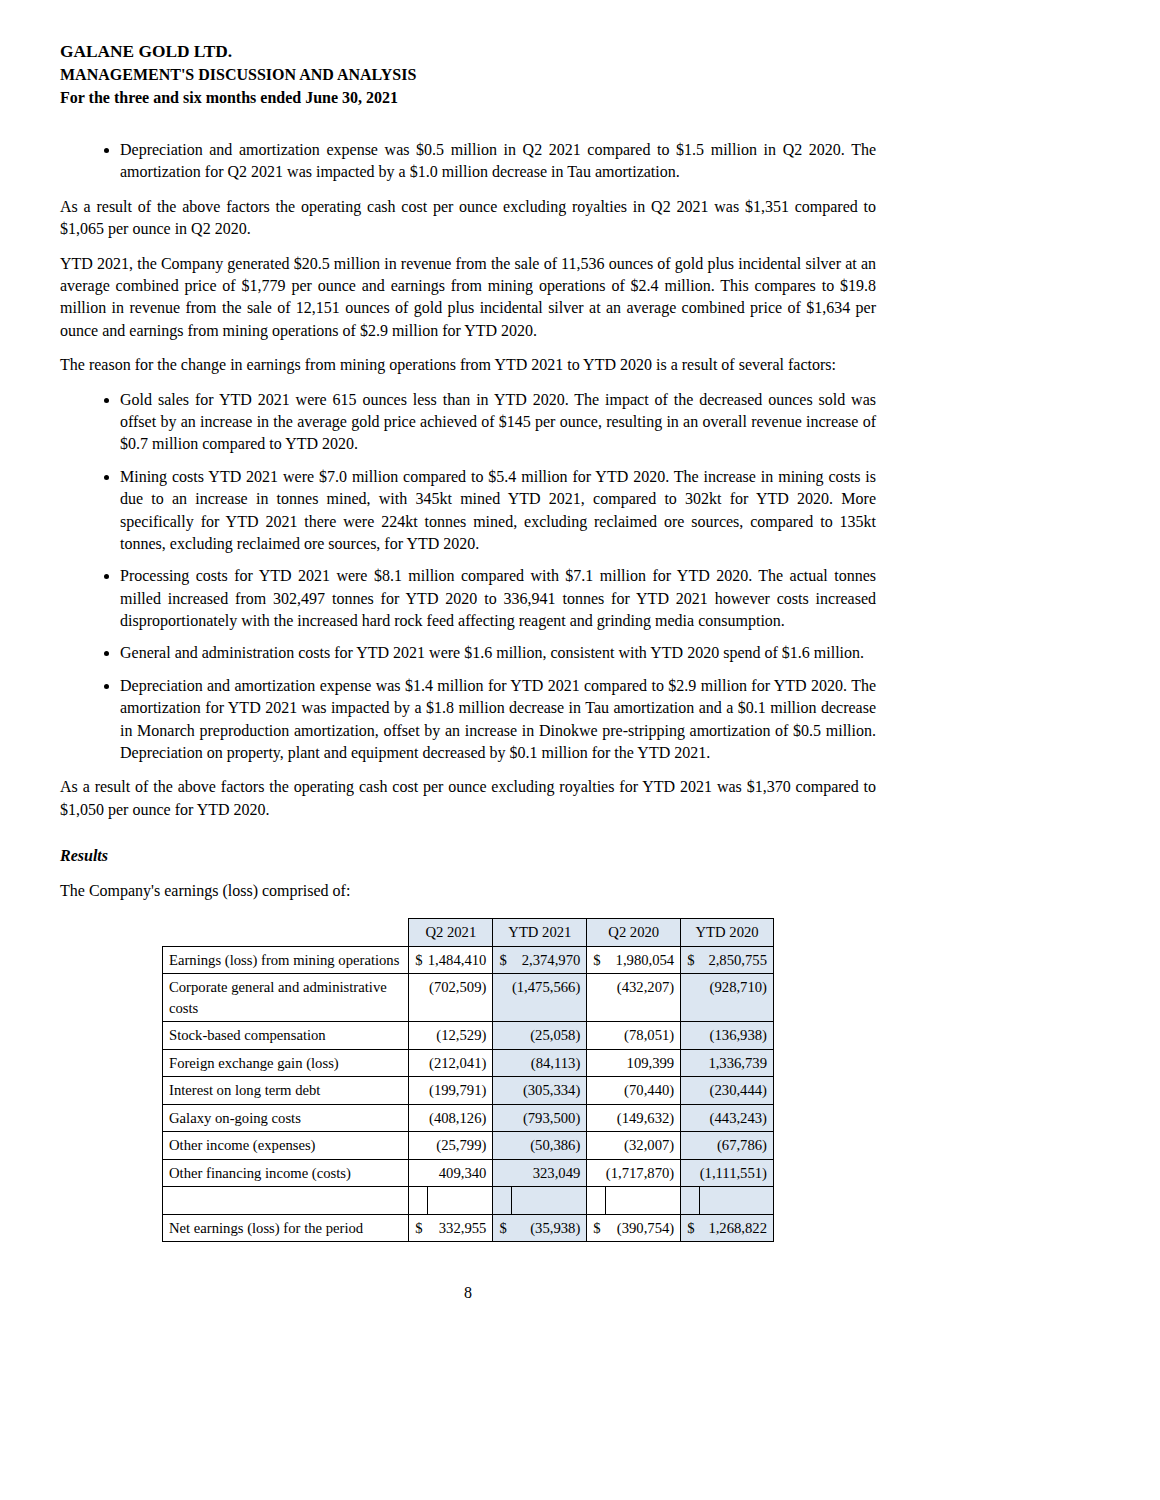GALANE GOLD LTD.
MANAGEMENT'S DISCUSSION AND ANALYSIS
For the three and six months ended June 30, 2021
Depreciation and amortization expense was $0.5 million in Q2 2021 compared to $1.5 million in Q2 2020. The amortization for Q2 2021 was impacted by a $1.0 million decrease in Tau amortization.
As a result of the above factors the operating cash cost per ounce excluding royalties in Q2 2021 was $1,351 compared to $1,065 per ounce in Q2 2020.
YTD 2021, the Company generated $20.5 million in revenue from the sale of 11,536 ounces of gold plus incidental silver at an average combined price of $1,779 per ounce and earnings from mining operations of $2.4 million. This compares to $19.8 million in revenue from the sale of 12,151 ounces of gold plus incidental silver at an average combined price of $1,634 per ounce and earnings from mining operations of $2.9 million for YTD 2020.
The reason for the change in earnings from mining operations from YTD 2021 to YTD 2020 is a result of several factors:
Gold sales for YTD 2021 were 615 ounces less than in YTD 2020. The impact of the decreased ounces sold was offset by an increase in the average gold price achieved of $145 per ounce, resulting in an overall revenue increase of $0.7 million compared to YTD 2020.
Mining costs YTD 2021 were $7.0 million compared to $5.4 million for YTD 2020. The increase in mining costs is due to an increase in tonnes mined, with 345kt mined YTD 2021, compared to 302kt for YTD 2020. More specifically for YTD 2021 there were 224kt tonnes mined, excluding reclaimed ore sources, compared to 135kt tonnes, excluding reclaimed ore sources, for YTD 2020.
Processing costs for YTD 2021 were $8.1 million compared with $7.1 million for YTD 2020. The actual tonnes milled increased from 302,497 tonnes for YTD 2020 to 336,941 tonnes for YTD 2021 however costs increased disproportionately with the increased hard rock feed affecting reagent and grinding media consumption.
General and administration costs for YTD 2021 were $1.6 million, consistent with YTD 2020 spend of $1.6 million.
Depreciation and amortization expense was $1.4 million for YTD 2021 compared to $2.9 million for YTD 2020. The amortization for YTD 2021 was impacted by a $1.8 million decrease in Tau amortization and a $0.1 million decrease in Monarch preproduction amortization, offset by an increase in Dinokwe pre-stripping amortization of $0.5 million. Depreciation on property, plant and equipment decreased by $0.1 million for the YTD 2021.
As a result of the above factors the operating cash cost per ounce excluding royalties for YTD 2021 was $1,370 compared to $1,050 per ounce for YTD 2020.
Results
The Company's earnings (loss) comprised of:
| | Q2 2021 | YTD 2021 | Q2 2020 | YTD 2020 |
| --- | --- | --- | --- | --- |
| Earnings (loss) from mining operations | $ | 1,484,410 | $ | 2,374,970 | $ | 1,980,054 | $ | 2,850,755 |
| Corporate general and administrative costs | | (702,509) | | (1,475,566) | | (432,207) | | (928,710) |
| Stock-based compensation | | (12,529) | | (25,058) | | (78,051) | | (136,938) |
| Foreign exchange gain (loss) | | (212,041) | | (84,113) | | 109,399 | | 1,336,739 |
| Interest on long term debt | | (199,791) | | (305,334) | | (70,440) | | (230,444) |
| Galaxy on-going costs | | (408,126) | | (793,500) | | (149,632) | | (443,243) |
| Other income (expenses) | | (25,799) | | (50,386) | | (32,007) | | (67,786) |
| Other financing income (costs) | | 409,340 | | 323,049 | | (1,717,870) | | (1,111,551) |
| Net earnings (loss) for the period | $ | 332,955 | $ | (35,938) | $ | (390,754) | $ | 1,268,822 |
8